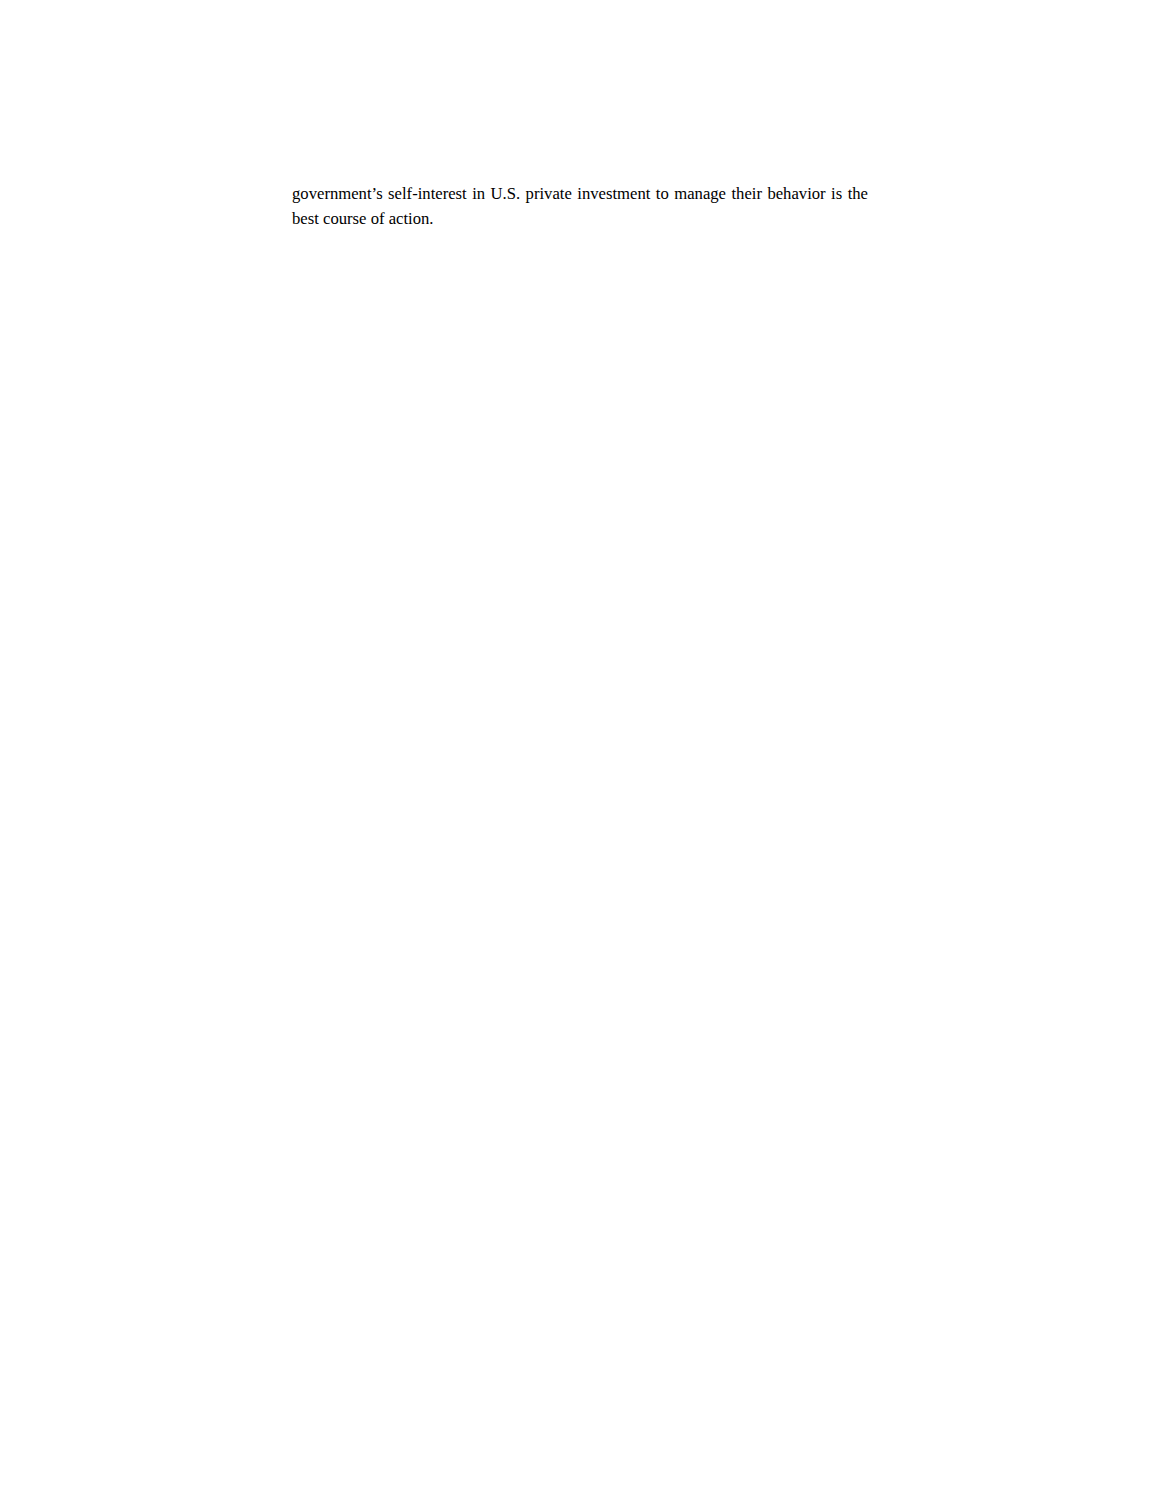government’s self-interest in U.S. private investment to manage their behavior is the best course of action.